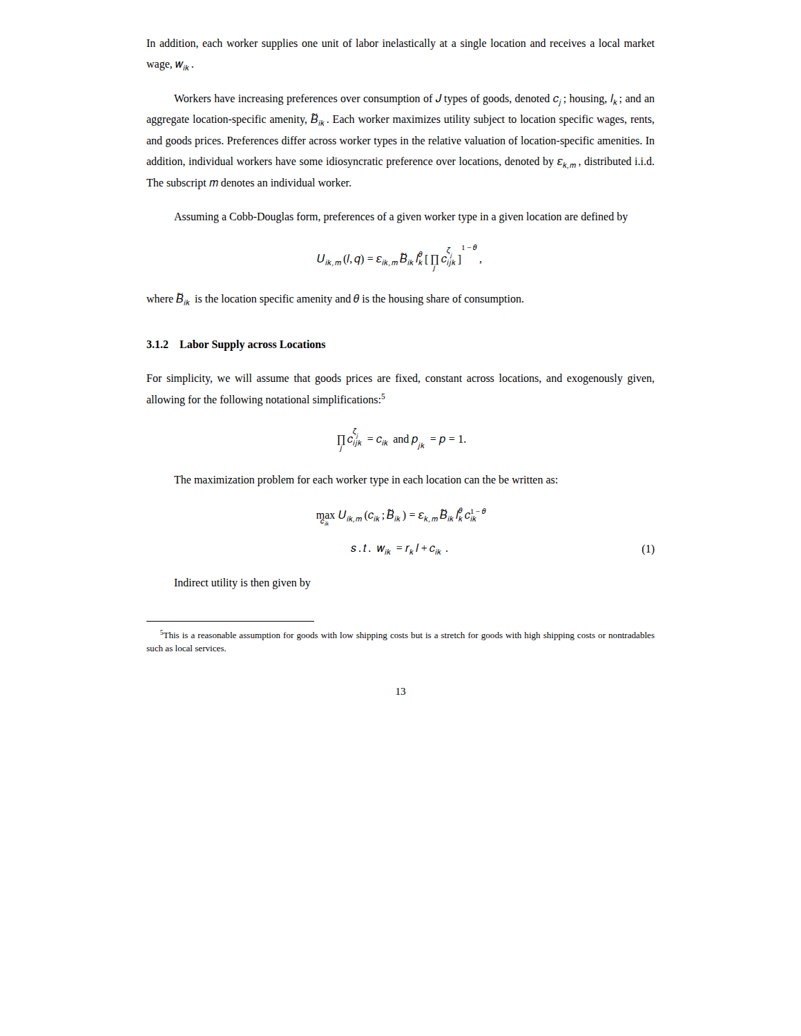In addition, each worker supplies one unit of labor inelastically at a single location and receives a local market wage, wik.
Workers have increasing preferences over consumption of J types of goods, denoted cj; housing, lk; and an aggregate location-specific amenity, B~ik. Each worker maximizes utility subject to location specific wages, rents, and goods prices. Preferences differ across worker types in the relative valuation of location-specific amenities. In addition, individual workers have some idiosyncratic preference over locations, denoted by εk,m, distributed i.i.d. The subscript m denotes an individual worker.
Assuming a Cobb-Douglas form, preferences of a given worker type in a given location are defined by
Uik,m (l,q) = εik,m B~ik lkθ [ ∏j cijkζj ] 1−θ ,
where B~ik is the location specific amenity and θ is the housing share of consumption.
3.1.2 Labor Supply across Locations
For simplicity, we will assume that goods prices are fixed, constant across locations, and exogenously given, allowing for the following notational simplifications:5
∏j cijkζj = cik and pjk =p=1.
The maximization problem for each worker type in each location can the be written as:
max cik Uik,m (cik; B~ik) = εk,m B~ik lkθ cik1−θ
s.t. wik = rkl + cik . (1)
Indirect utility is then given by
5This is a reasonable assumption for goods with low shipping costs but is a stretch for goods with high shipping costs or nontradables such as local services.
13